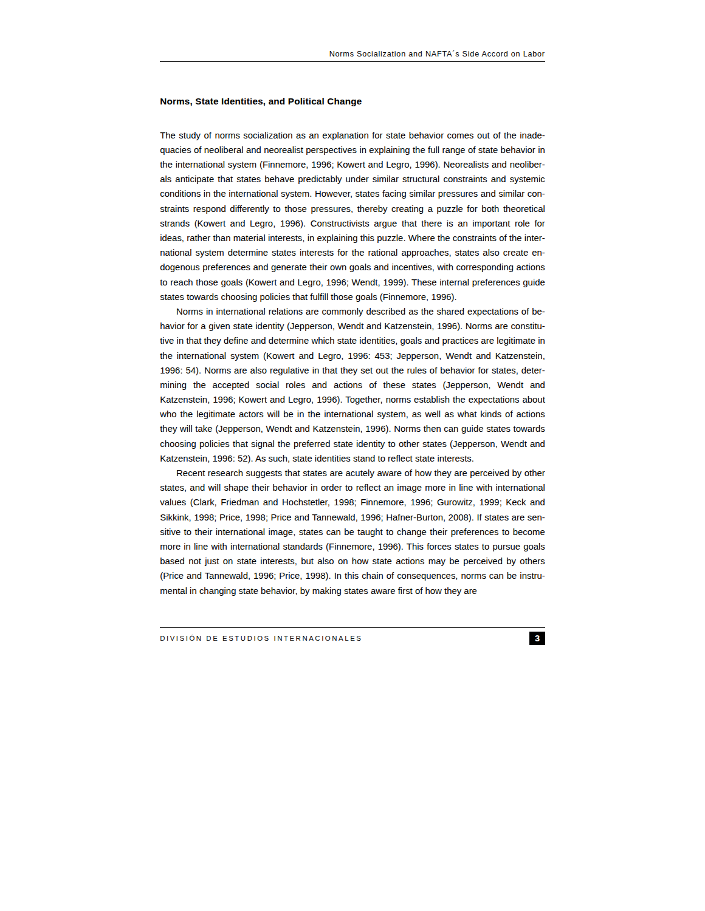Norms Socialization and NAFTA´s Side Accord on Labor
Norms, State Identities, and Political Change
The study of norms socialization as an explanation for state behavior comes out of the inadequacies of neoliberal and neorealist perspectives in explaining the full range of state behavior in the international system (Finnemore, 1996; Kowert and Legro, 1996). Neorealists and neoliberals anticipate that states behave predictably under similar structural constraints and systemic conditions in the international system. However, states facing similar pressures and similar constraints respond differently to those pressures, thereby creating a puzzle for both theoretical strands (Kowert and Legro, 1996). Constructivists argue that there is an important role for ideas, rather than material interests, in explaining this puzzle. Where the constraints of the international system determine states interests for the rational approaches, states also create endogenous preferences and generate their own goals and incentives, with corresponding actions to reach those goals (Kowert and Legro, 1996; Wendt, 1999). These internal preferences guide states towards choosing policies that fulfill those goals (Finnemore, 1996).
Norms in international relations are commonly described as the shared expectations of behavior for a given state identity (Jepperson, Wendt and Katzenstein, 1996). Norms are constitutive in that they define and determine which state identities, goals and practices are legitimate in the international system (Kowert and Legro, 1996: 453; Jepperson, Wendt and Katzenstein, 1996: 54). Norms are also regulative in that they set out the rules of behavior for states, determining the accepted social roles and actions of these states (Jepperson, Wendt and Katzenstein, 1996; Kowert and Legro, 1996). Together, norms establish the expectations about who the legitimate actors will be in the international system, as well as what kinds of actions they will take (Jepperson, Wendt and Katzenstein, 1996). Norms then can guide states towards choosing policies that signal the preferred state identity to other states (Jepperson, Wendt and Katzenstein, 1996: 52). As such, state identities stand to reflect state interests.
Recent research suggests that states are acutely aware of how they are perceived by other states, and will shape their behavior in order to reflect an image more in line with international values (Clark, Friedman and Hochstetler, 1998; Finnemore, 1996; Gurowitz, 1999; Keck and Sikkink, 1998; Price, 1998; Price and Tannewald, 1996; Hafner-Burton, 2008). If states are sensitive to their international image, states can be taught to change their preferences to become more in line with international standards (Finnemore, 1996). This forces states to pursue goals based not just on state interests, but also on how state actions may be perceived by others (Price and Tannewald, 1996; Price, 1998). In this chain of consequences, norms can be instrumental in changing state behavior, by making states aware first of how they are
DIVISIÓN DE ESTUDIOS INTERNACIONALES 3